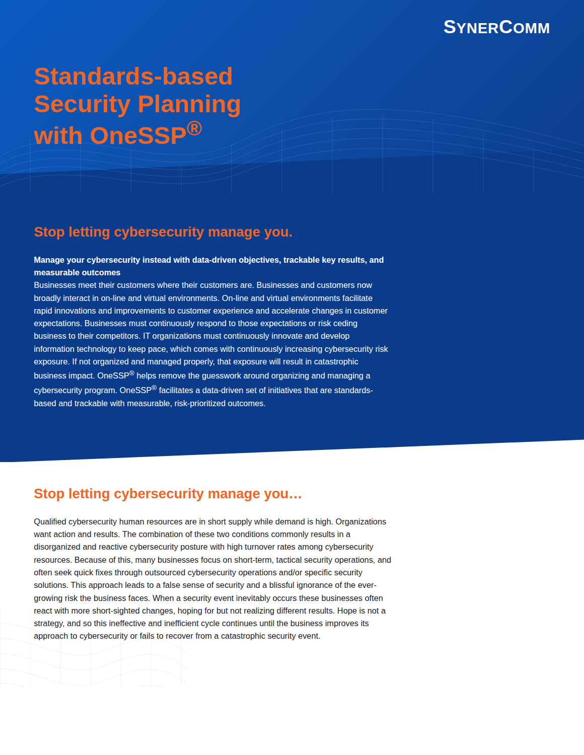SYNERCOMM
Standards-based Security Planning with OneSSP®
Stop letting cybersecurity manage you.
Manage your cybersecurity instead with data-driven objectives, trackable key results, and measurable outcomes
Businesses meet their customers where their customers are. Businesses and customers now broadly interact in on-line and virtual environments. On-line and virtual environments facilitate rapid innovations and improvements to customer experience and accelerate changes in customer expectations. Businesses must continuously respond to those expectations or risk ceding business to their competitors. IT organizations must continuously innovate and develop information technology to keep pace, which comes with continuously increasing cybersecurity risk exposure. If not organized and managed properly, that exposure will result in catastrophic business impact. OneSSP® helps remove the guesswork around organizing and managing a cybersecurity program. OneSSP® facilitates a data-driven set of initiatives that are standards-based and trackable with measurable, risk-prioritized outcomes.
Stop letting cybersecurity manage you…
Qualified cybersecurity human resources are in short supply while demand is high. Organizations want action and results. The combination of these two conditions commonly results in a disorganized and reactive cybersecurity posture with high turnover rates among cybersecurity resources. Because of this, many businesses focus on short-term, tactical security operations, and often seek quick fixes through outsourced cybersecurity operations and/or specific security solutions. This approach leads to a false sense of security and a blissful ignorance of the ever-growing risk the business faces. When a security event inevitably occurs these businesses often react with more short-sighted changes, hoping for but not realizing different results. Hope is not a strategy, and so this ineffective and inefficient cycle continues until the business improves its approach to cybersecurity or fails to recover from a catastrophic security event.